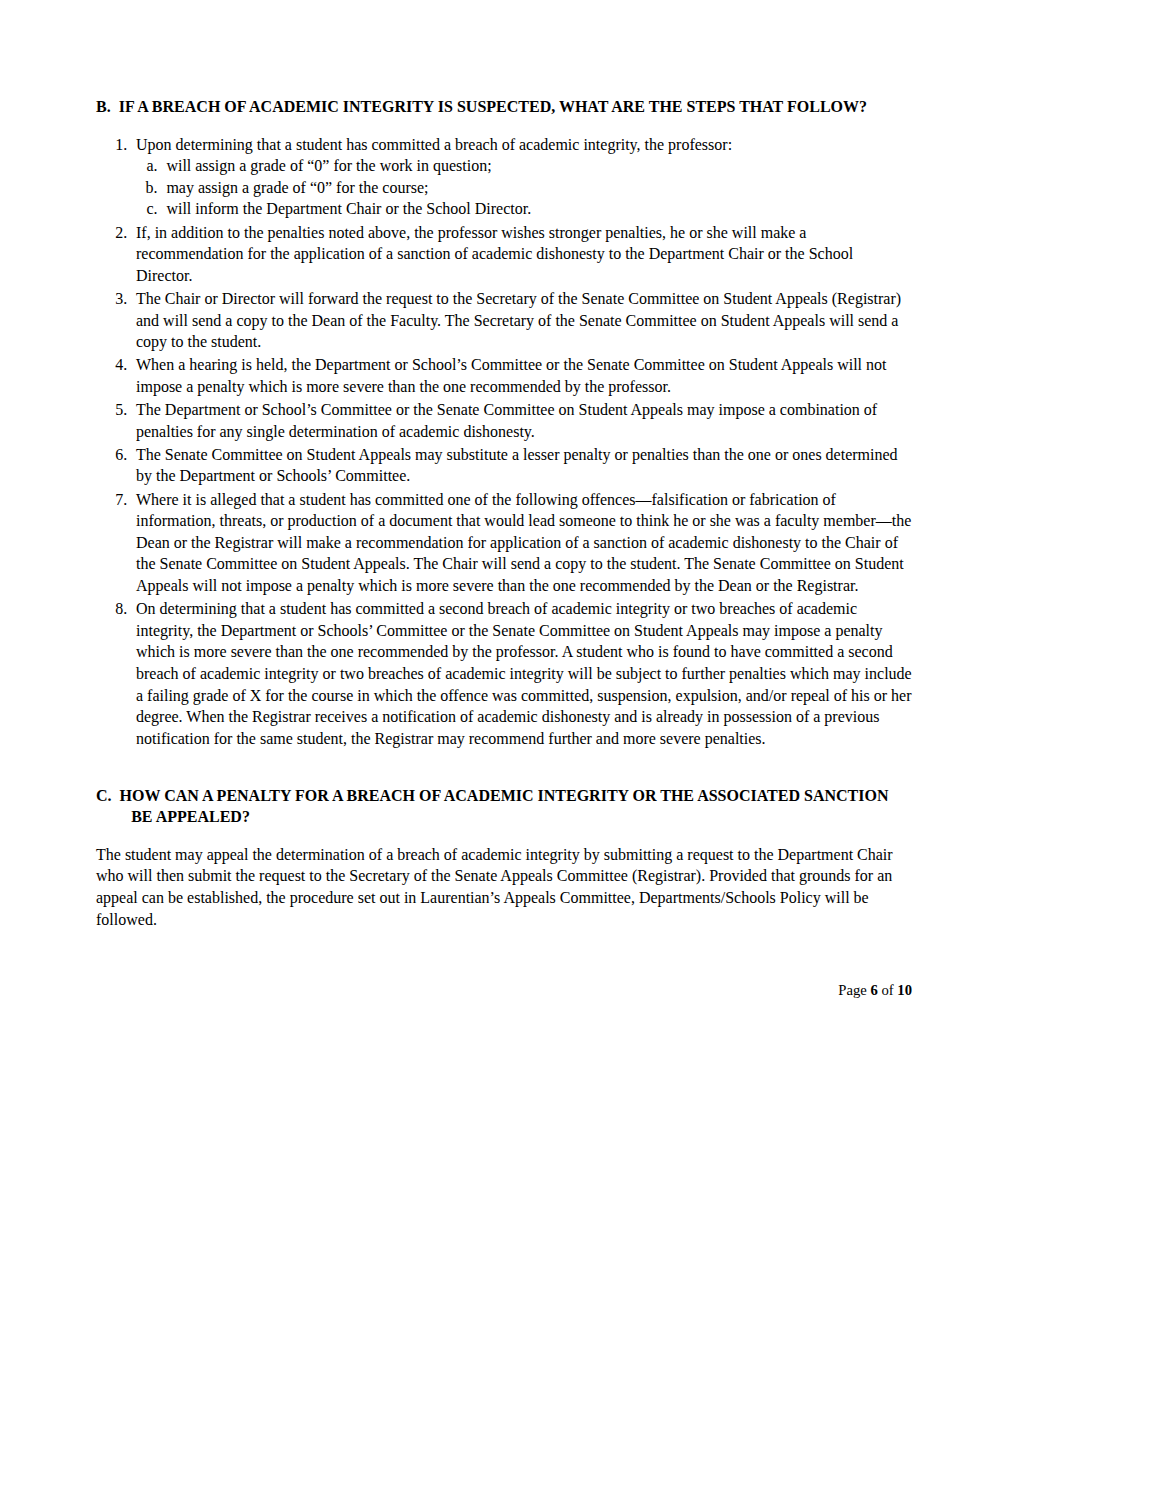B. IF A BREACH OF ACADEMIC INTEGRITY IS SUSPECTED, WHAT ARE THE STEPS THAT FOLLOW?
Upon determining that a student has committed a breach of academic integrity, the professor:
will assign a grade of “0” for the work in question;
may assign a grade of “0” for the course;
will inform the Department Chair or the School Director.
If, in addition to the penalties noted above, the professor wishes stronger penalties, he or she will make a recommendation for the application of a sanction of academic dishonesty to the Department Chair or the School Director.
The Chair or Director will forward the request to the Secretary of the Senate Committee on Student Appeals (Registrar) and will send a copy to the Dean of the Faculty. The Secretary of the Senate Committee on Student Appeals will send a copy to the student.
When a hearing is held, the Department or School’s Committee or the Senate Committee on Student Appeals will not impose a penalty which is more severe than the one recommended by the professor.
The Department or School’s Committee or the Senate Committee on Student Appeals may impose a combination of penalties for any single determination of academic dishonesty.
The Senate Committee on Student Appeals may substitute a lesser penalty or penalties than the one or ones determined by the Department or Schools’ Committee.
Where it is alleged that a student has committed one of the following offences—falsification or fabrication of information, threats, or production of a document that would lead someone to think he or she was a faculty member—the Dean or the Registrar will make a recommendation for application of a sanction of academic dishonesty to the Chair of the Senate Committee on Student Appeals. The Chair will send a copy to the student. The Senate Committee on Student Appeals will not impose a penalty which is more severe than the one recommended by the Dean or the Registrar.
On determining that a student has committed a second breach of academic integrity or two breaches of academic integrity, the Department or Schools’ Committee or the Senate Committee on Student Appeals may impose a penalty which is more severe than the one recommended by the professor. A student who is found to have committed a second breach of academic integrity or two breaches of academic integrity will be subject to further penalties which may include a failing grade of X for the course in which the offence was committed, suspension, expulsion, and/or repeal of his or her degree. When the Registrar receives a notification of academic dishonesty and is already in possession of a previous notification for the same student, the Registrar may recommend further and more severe penalties.
C. HOW CAN A PENALTY FOR A BREACH OF ACADEMIC INTEGRITY OR THE ASSOCIATED SANCTION BE APPEALED?
The student may appeal the determination of a breach of academic integrity by submitting a request to the Department Chair who will then submit the request to the Secretary of the Senate Appeals Committee (Registrar). Provided that grounds for an appeal can be established, the procedure set out in Laurentian’s Appeals Committee, Departments/Schools Policy will be followed.
Page 6 of 10